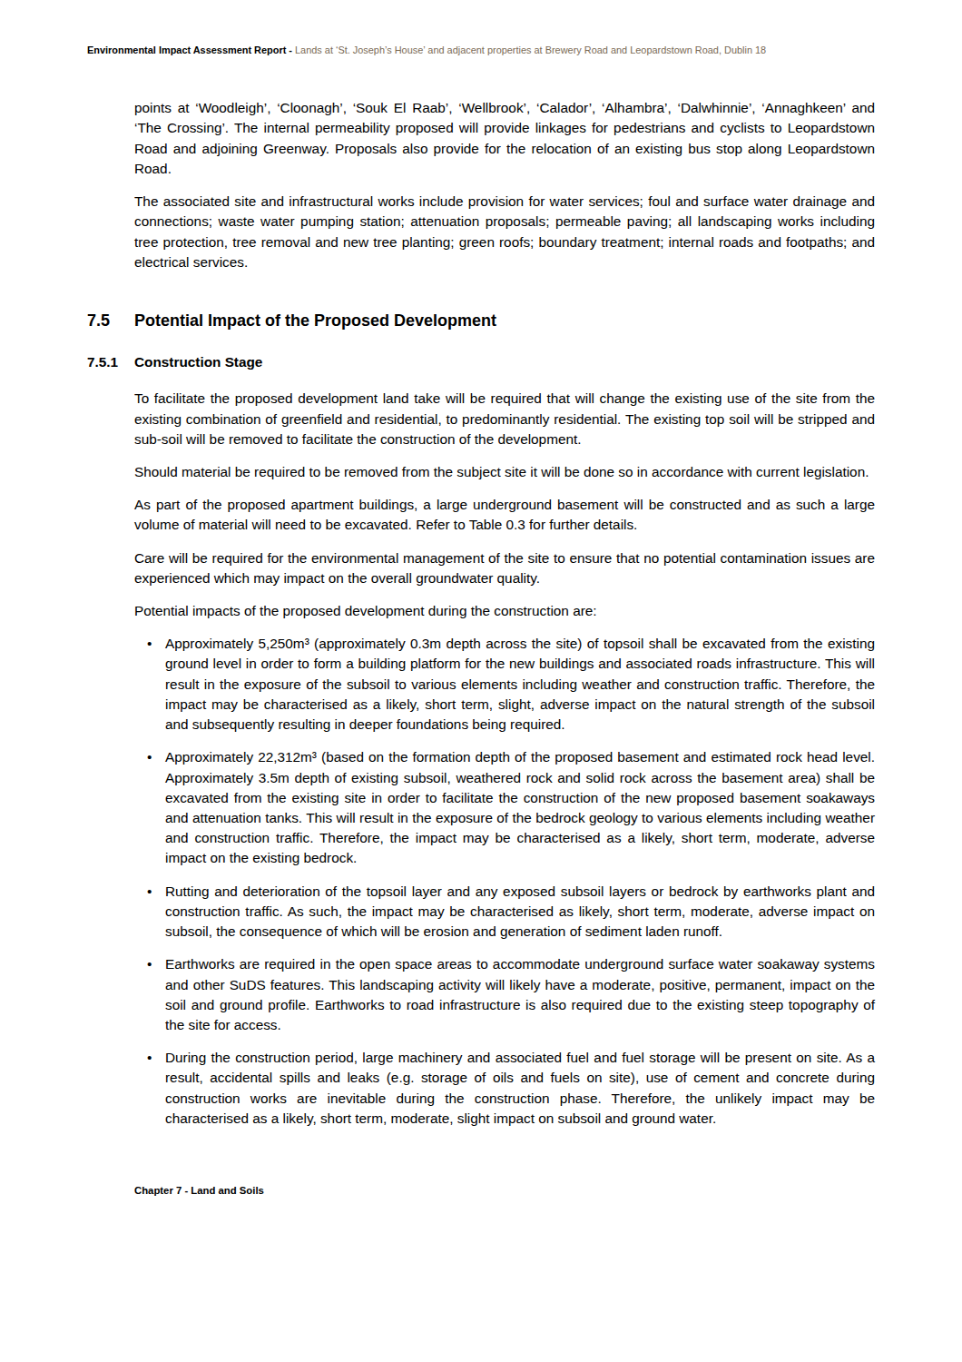Environmental Impact Assessment Report - Lands at ‘St. Joseph’s House’ and adjacent properties at Brewery Road and Leopardstown Road, Dublin 18
points at ‘Woodleigh’, ‘Cloonagh’, ‘Souk El Raab’, ‘Wellbrook’, ‘Calador’, ‘Alhambra’, ‘Dalwhinnie’, ‘Annaghkeen’ and ‘The Crossing’. The internal permeability proposed will provide linkages for pedestrians and cyclists to Leopardstown Road and adjoining Greenway. Proposals also provide for the relocation of an existing bus stop along Leopardstown Road.
The associated site and infrastructural works include provision for water services; foul and surface water drainage and connections; waste water pumping station; attenuation proposals; permeable paving; all landscaping works including tree protection, tree removal and new tree planting; green roofs; boundary treatment; internal roads and footpaths; and electrical services.
7.5 Potential Impact of the Proposed Development
7.5.1 Construction Stage
To facilitate the proposed development land take will be required that will change the existing use of the site from the existing combination of greenfield and residential, to predominantly residential. The existing top soil will be stripped and sub-soil will be removed to facilitate the construction of the development.
Should material be required to be removed from the subject site it will be done so in accordance with current legislation.
As part of the proposed apartment buildings, a large underground basement will be constructed and as such a large volume of material will need to be excavated. Refer to Table 0.3 for further details.
Care will be required for the environmental management of the site to ensure that no potential contamination issues are experienced which may impact on the overall groundwater quality.
Potential impacts of the proposed development during the construction are:
Approximately 5,250m³ (approximately 0.3m depth across the site) of topsoil shall be excavated from the existing ground level in order to form a building platform for the new buildings and associated roads infrastructure. This will result in the exposure of the subsoil to various elements including weather and construction traffic. Therefore, the impact may be characterised as a likely, short term, slight, adverse impact on the natural strength of the subsoil and subsequently resulting in deeper foundations being required.
Approximately 22,312m³ (based on the formation depth of the proposed basement and estimated rock head level. Approximately 3.5m depth of existing subsoil, weathered rock and solid rock across the basement area) shall be excavated from the existing site in order to facilitate the construction of the new proposed basement soakaways and attenuation tanks. This will result in the exposure of the bedrock geology to various elements including weather and construction traffic. Therefore, the impact may be characterised as a likely, short term, moderate, adverse impact on the existing bedrock.
Rutting and deterioration of the topsoil layer and any exposed subsoil layers or bedrock by earthworks plant and construction traffic. As such, the impact may be characterised as likely, short term, moderate, adverse impact on subsoil, the consequence of which will be erosion and generation of sediment laden runoff.
Earthworks are required in the open space areas to accommodate underground surface water soakaway systems and other SuDS features. This landscaping activity will likely have a moderate, positive, permanent, impact on the soil and ground profile. Earthworks to road infrastructure is also required due to the existing steep topography of the site for access.
During the construction period, large machinery and associated fuel and fuel storage will be present on site. As a result, accidental spills and leaks (e.g. storage of oils and fuels on site), use of cement and concrete during construction works are inevitable during the construction phase. Therefore, the unlikely impact may be characterised as a likely, short term, moderate, slight impact on subsoil and ground water.
Chapter 7 - Land and Soils